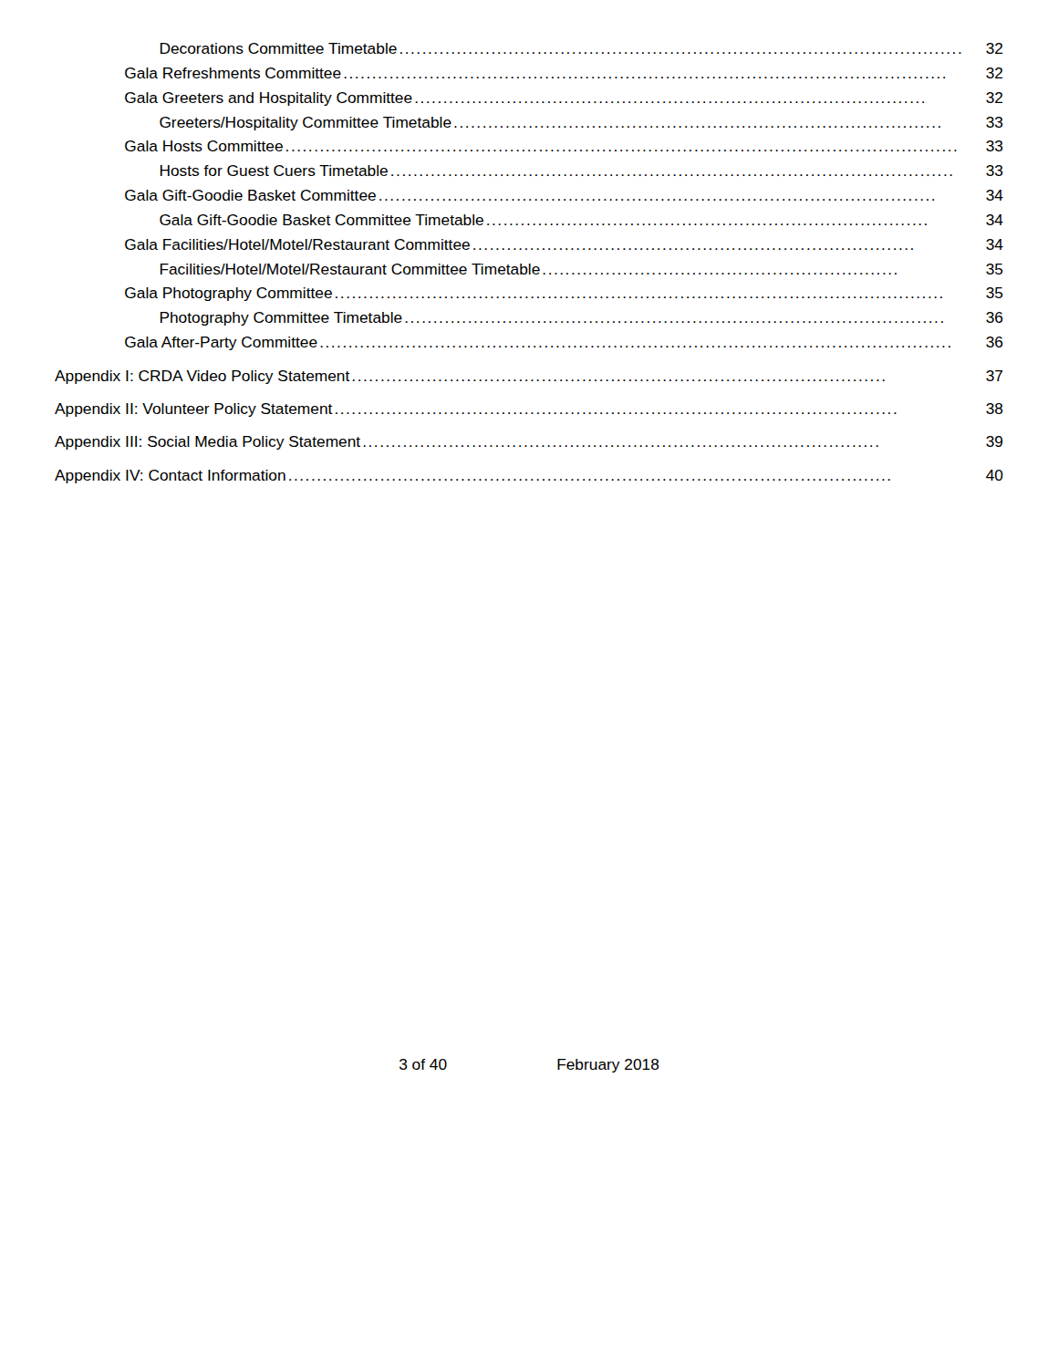Decorations Committee Timetable.................................................................................................. 32
Gala Refreshments Committee......................................................................................................... 32
Gala Greeters and Hospitality Committee......................................................................................... 32
Greeters/Hospitality Committee Timetable..................................................................................... 33
Gala Hosts Committee..................................................................................................................... 33
Hosts for Guest Cuers Timetable.................................................................................................. 33
Gala Gift-Goodie Basket Committee................................................................................................. 34
Gala Gift-Goodie Basket Committee Timetable............................................................................. 34
Gala Facilities/Hotel/Motel/Restaurant Committee............................................................................. 34
Facilities/Hotel/Motel/Restaurant Committee Timetable.............................................................. 35
Gala Photography Committee.......................................................................................................... 35
Photography Committee Timetable.............................................................................................. 36
Gala After-Party Committee.............................................................................................................. 36
Appendix I: CRDA Video Policy Statement............................................................................................. 37
Appendix II: Volunteer Policy Statement.................................................................................................. 38
Appendix III: Social Media Policy Statement.......................................................................................... 39
Appendix IV: Contact Information......................................................................................................... 40
3 of 40 February 2018